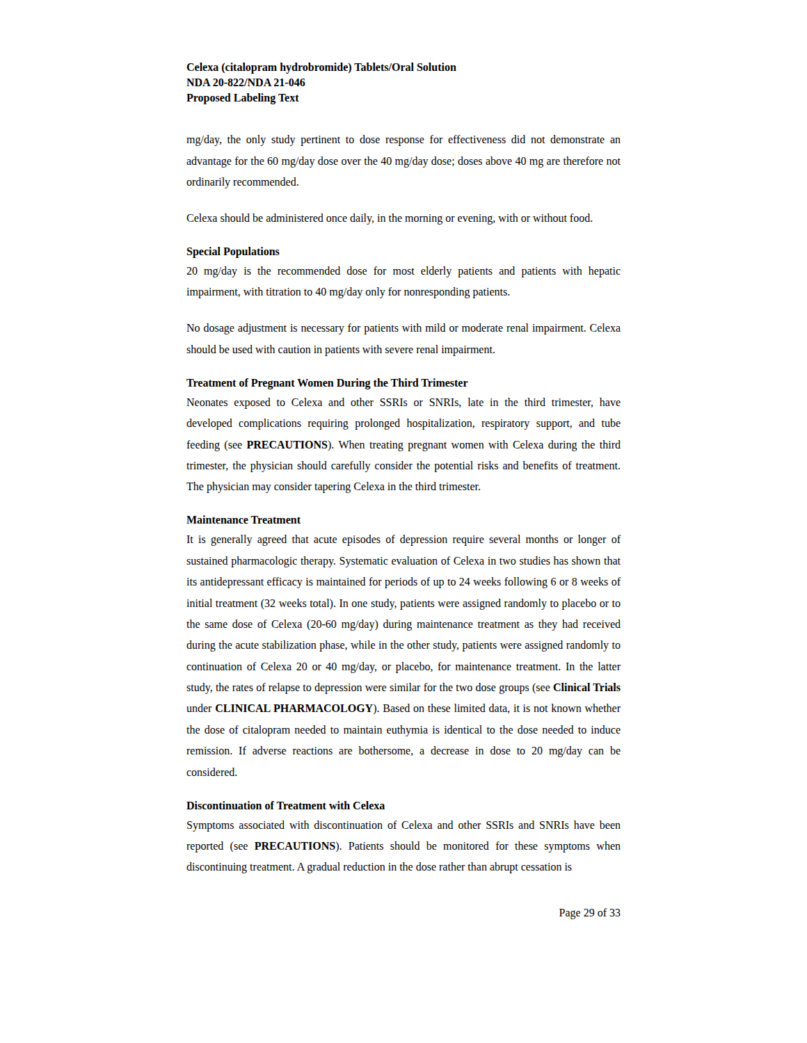Celexa (citalopram hydrobromide) Tablets/Oral Solution
NDA 20-822/NDA 21-046
Proposed Labeling Text
mg/day, the only study pertinent to dose response for effectiveness did not demonstrate an advantage for the 60 mg/day dose over the 40 mg/day dose; doses above 40 mg are therefore not ordinarily recommended.
Celexa should be administered once daily, in the morning or evening, with or without food.
Special Populations
20 mg/day is the recommended dose for most elderly patients and patients with hepatic impairment, with titration to 40 mg/day only for nonresponding patients.
No dosage adjustment is necessary for patients with mild or moderate renal impairment. Celexa should be used with caution in patients with severe renal impairment.
Treatment of Pregnant Women During the Third Trimester
Neonates exposed to Celexa and other SSRIs or SNRIs, late in the third trimester, have developed complications requiring prolonged hospitalization, respiratory support, and tube feeding (see PRECAUTIONS). When treating pregnant women with Celexa during the third trimester, the physician should carefully consider the potential risks and benefits of treatment. The physician may consider tapering Celexa in the third trimester.
Maintenance Treatment
It is generally agreed that acute episodes of depression require several months or longer of sustained pharmacologic therapy. Systematic evaluation of Celexa in two studies has shown that its antidepressant efficacy is maintained for periods of up to 24 weeks following 6 or 8 weeks of initial treatment (32 weeks total). In one study, patients were assigned randomly to placebo or to the same dose of Celexa (20-60 mg/day) during maintenance treatment as they had received during the acute stabilization phase, while in the other study, patients were assigned randomly to continuation of Celexa 20 or 40 mg/day, or placebo, for maintenance treatment. In the latter study, the rates of relapse to depression were similar for the two dose groups (see Clinical Trials under CLINICAL PHARMACOLOGY). Based on these limited data, it is not known whether the dose of citalopram needed to maintain euthymia is identical to the dose needed to induce remission. If adverse reactions are bothersome, a decrease in dose to 20 mg/day can be considered.
Discontinuation of Treatment with Celexa
Symptoms associated with discontinuation of Celexa and other SSRIs and SNRIs have been reported (see PRECAUTIONS). Patients should be monitored for these symptoms when discontinuing treatment. A gradual reduction in the dose rather than abrupt cessation is
Page 29 of 33